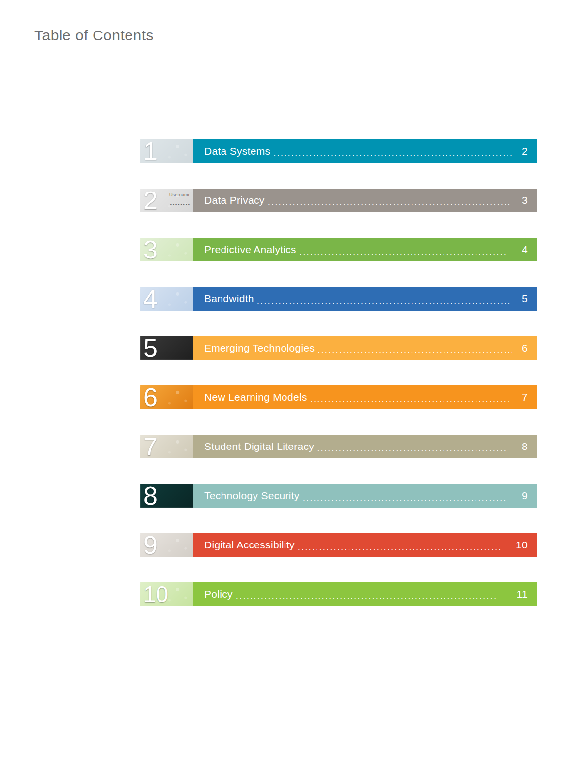Table of Contents
1
Data Systems ................................................................... 2
2 Username ••••••••
Data Privacy .................................................................... 3
3
Predictive Analytics .......................................................... 4
4
Bandwidth ....................................................................... 5
5
Emerging Technologies ....................................................... 6
6
New Learning Models ........................................................ 7
7
Student Digital Literacy ..................................................... 8
8
Technology Security ......................................................... 9
9
Digital Accessibility ......................................................... 10
10
Policy ......................................................................... 11